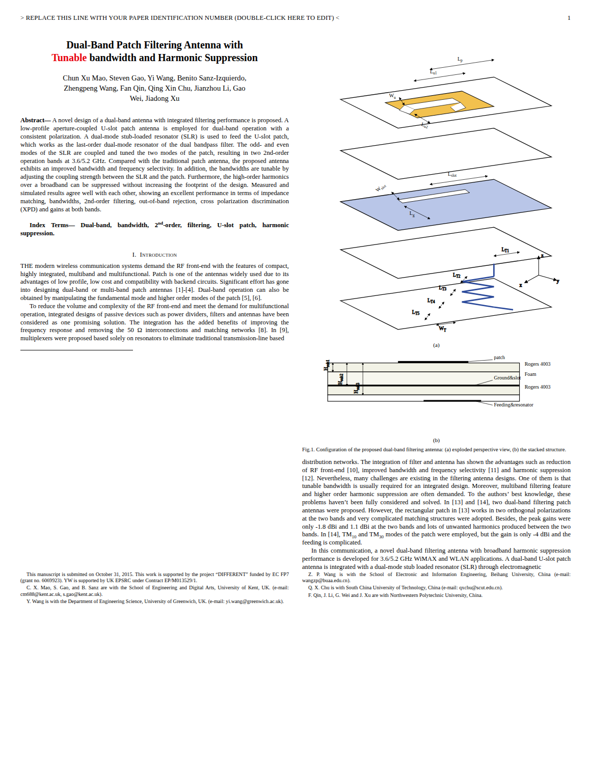> REPLACE THIS LINE WITH YOUR PAPER IDENTIFICATION NUMBER (DOUBLE-CLICK HERE TO EDIT) < 1
Dual-Band Patch Filtering Antenna with
Tunable bandwidth and Harmonic Suppression
Chun Xu Mao, Steven Gao, Yi Wang, Benito Sanz-Izquierdo,
Zhengpeng Wang, Fan Qin, Qing Xin Chu, Jianzhou Li, Gao
Wei, Jiadong Xu
Abstract— A novel design of a dual-band antenna with integrated filtering performance is proposed. A low-profile aperture-coupled U-slot patch antenna is employed for dual-band operation with a consistent polarization. A dual-mode stub-loaded resonator (SLR) is used to feed the U-slot patch, which works as the last-order dual-mode resonator of the dual bandpass filter. The odd- and even modes of the SLR are coupled and tuned the two modes of the patch, resulting in two 2nd-order operation bands at 3.6/5.2 GHz. Compared with the traditional patch antenna, the proposed antenna exhibits an improved bandwidth and frequency selectivity. In addition, the bandwidths are tunable by adjusting the coupling strength between the SLR and the patch. Furthermore, the high-order harmonics over a broadband can be suppressed without increasing the footprint of the design. Measured and simulated results agree well with each other, showing an excellent performance in terms of impedance matching, bandwidths, 2nd-order filtering, out-of-band rejection, cross polarization discrimination (XPD) and gains at both bands.
Index Terms— Dual-band, bandwidth, 2nd-order, filtering, U-slot patch, harmonic suppression.
I. Introduction
THE modern wireless communication systems demand the RF front-end with the features of compact, highly integrated, multiband and multifunctional. Patch is one of the antennas widely used due to its advantages of low profile, low cost and compatibility with backend circuits. Significant effort has gone into designing dual-band or multi-band patch antennas [1]-[4]. Dual-band operation can also be obtained by manipulating the fundamental mode and higher order modes of the patch [5], [6].
To reduce the volume and complexity of the RF front-end and meet the demand for multifunctional operation, integrated designs of passive devices such as power dividers, filters and antennas have been considered as one promising solution. The integration has the added benefits of improving the frequency response and removing the 50 Ω interconnections and matching networks [8]. In [9], multiplexers were proposed based solely on resonators to eliminate traditional transmission-line based
Lp Lu1 Wu Lu2 Lslot Wslot Lg LT1 LT2 LT3 LT4 LT5 WT z y x
(a)
patch Rogers 4003 Foam Rogers 4003 Ground&slot Feeding&resonator Hsub1 Hsub2 Hsub3
(b)
Fig.1. Configuration of the proposed dual-band filtering antenna: (a) exploded perspective view, (b) the stacked structure.
distribution networks. The integration of filter and antenna has shown the advantages such as reduction of RF front-end [10], improved bandwidth and frequency selectivity [11] and harmonic suppression [12]. Nevertheless, many challenges are existing in the filtering antenna designs. One of them is that tunable bandwidth is usually required for an integrated design. Moreover, multiband filtering feature and higher order harmonic suppression are often demanded. To the authors’ best knowledge, these problems haven’t been fully considered and solved. In [13] and [14], two dual-band filtering patch antennas were proposed. However, the rectangular patch in [13] works in two orthogonal polarizations at the two bands and very complicated matching structures were adopted. Besides, the peak gains were only -1.8 dBi and 1.1 dBi at the two bands and lots of unwanted harmonics produced between the two bands. In [14], TM10 and TM30 modes of the patch were employed, but the gain is only -4 dBi and the feeding is complicated.
In this communication, a novel dual-band filtering antenna with broadband harmonic suppression performance is developed for 3.6/5.2 GHz WiMAX and WLAN applications. A dual-band U-slot patch antenna is integrated with a dual-mode stub loaded resonator (SLR) through electromagnetic
This manuscript is submitted on October 31, 2015. This work is supported by the project “DIFFERENT” funded by EC FP7 (grant no. 6069923). YW is supported by UK EPSRC under Contract EP/M013529/1.
C. X. Mao, S. Gao, and B. Sanz are with the School of Engineering and Digital Arts, University of Kent, UK. (e-mail: cm688@kent.ac.uk, s.gao@kent.ac.uk).
Y. Wang is with the Department of Engineering Science, University of Greenwich, UK. (e-mail: yi.wang@greenwich.ac.uk).
Z. P. Wang is with the School of Electronic and Information Engineering, Beihang University, China (e-mail: wangzp@buaa.edu.cn).
Q. X. Chu is with South China University of Technology, China (e-mail: qxchu@scut.edu.cn).
F. Qin, J. Li, G. Wei and J. Xu are with Northwestern Polytechnic University, China.